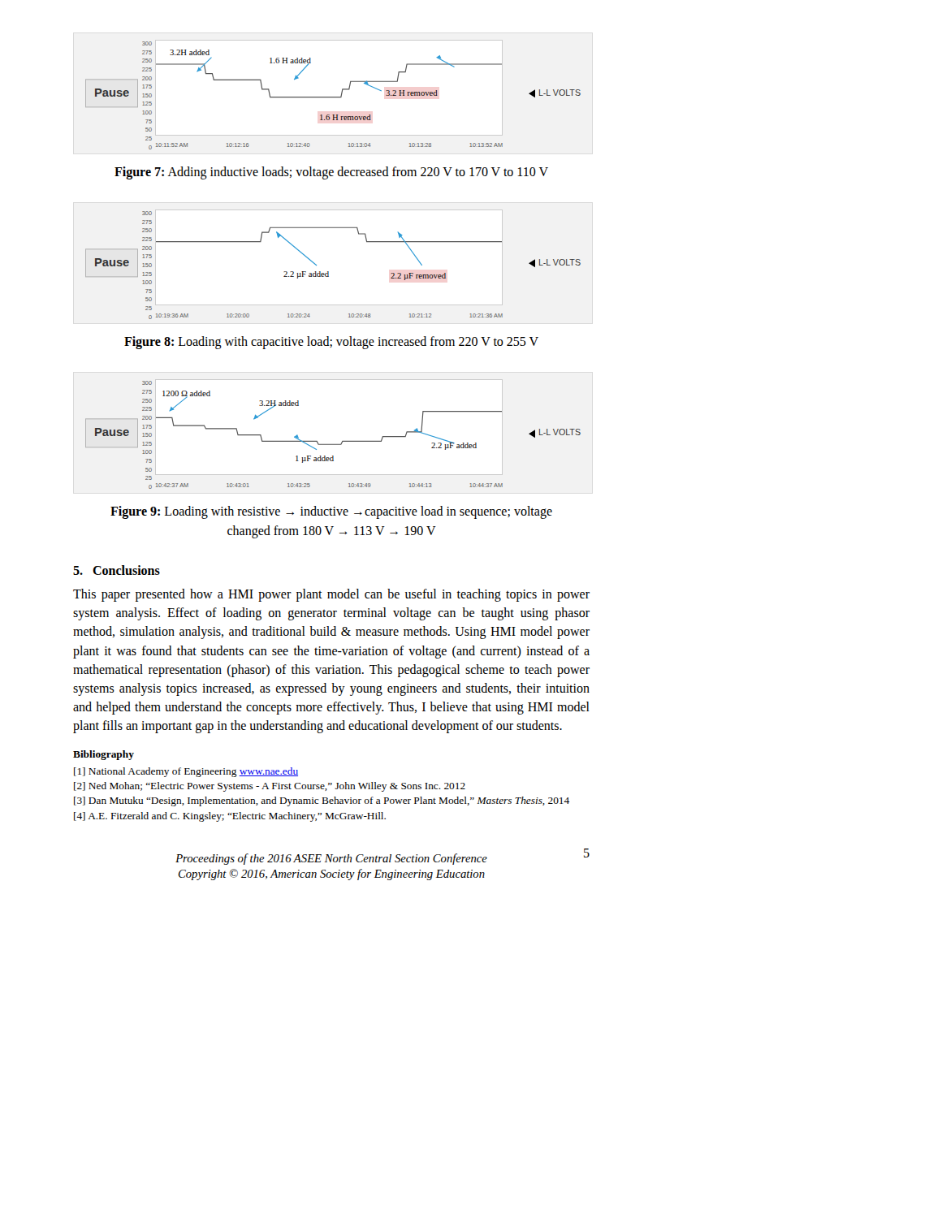Pause
3002752502252001751501251007550250
3.2H added
1.6 H added
3.2 H removed
1.6 H removed
L-L VOLTS
10:11:52 AM 10:12:1610:12:4010:13:0410:13:2810:13:52 AM
Figure 7: Adding inductive loads; voltage decreased from 220 V to 170 V to 110 V
Pause
3002752502252001751501251007550250
2.2 µF added
2.2 µF removed
L-L VOLTS
10:19:36 AM 10:20:0010:20:2410:20:4810:21:1210:21:36 AM
Figure 8: Loading with capacitive load; voltage increased from 220 V to 255 V
Pause
3002752502252001751501251007550250
1200 Ω added
3.2H added
1 µF added
2.2 µF added
L-L VOLTS
10:42:37 AM 10:43:0110:43:2510:43:4910:44:1310:44:37 AM
Figure 9: Loading with resistive → inductive →capacitive load in sequence; voltage
changed from 180 V → 113 V → 190 V
5. Conclusions
This paper presented how a HMI power plant model can be useful in teaching topics in power system analysis. Effect of loading on generator terminal voltage can be taught using phasor method, simulation analysis, and traditional build & measure methods. Using HMI model power plant it was found that students can see the time-variation of voltage (and current) instead of a mathematical representation (phasor) of this variation. This pedagogical scheme to teach power systems analysis topics increased, as expressed by young engineers and students, their intuition and helped them understand the concepts more effectively. Thus, I believe that using HMI model plant fills an important gap in the understanding and educational development of our students.
Bibliography
[1] National Academy of Engineering www.nae.edu
[2] Ned Mohan; “Electric Power Systems - A First Course,” John Willey & Sons Inc. 2012
[3] Dan Mutuku “Design, Implementation, and Dynamic Behavior of a Power Plant Model,” Masters Thesis, 2014
[4] A.E. Fitzerald and C. Kingsley; “Electric Machinery,” McGraw-Hill.
5
Proceedings of the 2016 ASEE North Central Section Conference
Copyright © 2016, American Society for Engineering Education